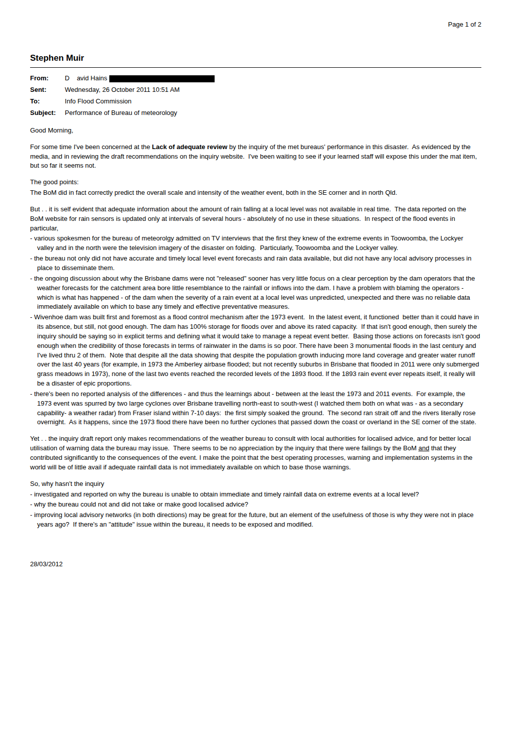Page 1 of 2
Stephen Muir
| From: | D avid Hains |
| Sent: | Wednesday, 26 October 2011 10:51 AM |
| To: | Info Flood Commission |
| Subject: | Performance of Bureau of meteorology |
Good Morning,
For some time I've been concerned at the Lack of adequate review by the inquiry of the met bureaus' performance in this disaster. As evidenced by the media, and in reviewing the draft recommendations on the inquiry website. I've been waiting to see if your learned staff will expose this under the mat item, but so far it seems not.
The good points:
The BoM did in fact correctly predict the overall scale and intensity of the weather event, both in the SE corner and in north Qld.
But . . it is self evident that adequate information about the amount of rain falling at a local level was not available in real time. The data reported on the BoM website for rain sensors is updated only at intervals of several hours - absolutely of no use in these situations. In respect of the flood events in particular,
various spokesmen for the bureau of meteorolgy admitted on TV interviews that the first they knew of the extreme events in Toowoomba, the Lockyer valley and in the north were the television imagery of the disaster on folding. Particularly, Toowoomba and the Lockyer valley.
the bureau not only did not have accurate and timely local level event forecasts and rain data available, but did not have any local advisory processes in place to disseminate them.
the ongoing discussion about why the Brisbane dams were not "released" sooner has very little focus on a clear perception by the dam operators that the weather forecasts for the catchment area bore little resemblance to the rainfall or inflows into the dam. I have a problem with blaming the operators - which is what has happened - of the dam when the severity of a rain event at a local level was unpredicted, unexpected and there was no reliable data immediately available on which to base any timely and effective preventative measures.
Wivenhoe dam was built first and foremost as a flood control mechanism after the 1973 event. In the latest event, it functioned better than it could have in its absence, but still, not good enough. The dam has 100% storage for floods over and above its rated capacity. If that isn't good enough, then surely the inquiry should be saying so in explicit terms and defining what it would take to manage a repeat event better. Basing those actions on forecasts isn't good enough when the credibility of those forecasts in terms of rainwater in the dams is so poor. There have been 3 monumental floods in the last century and I've lived thru 2 of them. Note that despite all the data showing that despite the population growth inducing more land coverage and greater water runoff over the last 40 years (for example, in 1973 the Amberley airbase flooded; but not recently suburbs in Brisbane that flooded in 2011 were only submerged grass meadows in 1973), none of the last two events reached the recorded levels of the 1893 flood. If the 1893 rain event ever repeats itself, it really will be a disaster of epic proportions.
there's been no reported analysis of the differences - and thus the learnings about - between at the least the 1973 and 2011 events. For example, the 1973 event was spurred by two large cyclones over Brisbane travelling north-east to south-west (I watched them both on what was - as a secondary capability- a weather radar) from Fraser island within 7-10 days: the first simply soaked the ground. The second ran strait off and the rivers literally rose overnight. As it happens, since the 1973 flood there have been no further cyclones that passed down the coast or overland in the SE corner of the state.
Yet . . the inquiry draft report only makes recommendations of the weather bureau to consult with local authorities for localised advice, and for better local utilisation of warning data the bureau may issue. There seems to be no appreciation by the inquiry that there were failings by the BoM and that they contributed significantly to the consequences of the event. I make the point that the best operating processes, warning and implementation systems in the world will be of little avail if adequate rainfall data is not immediately available on which to base those warnings.
So, why hasn't the inquiry
investigated and reported on why the bureau is unable to obtain immediate and timely rainfall data on extreme events at a local level?
why the bureau could not and did not take or make good localised advice?
improving local advisory networks (in both directions) may be great for the future, but an element of the usefulness of those is why they were not in place years ago? If there's an "attitude" issue within the bureau, it needs to be exposed and modified.
28/03/2012